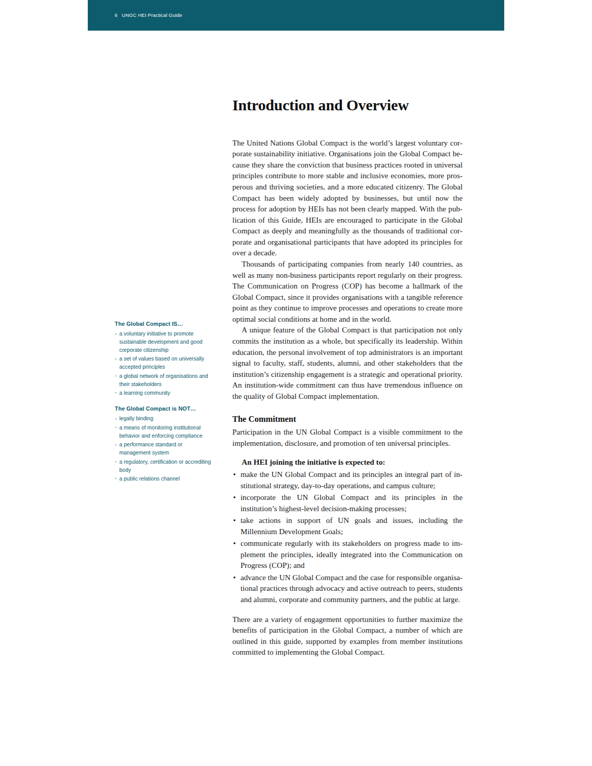6 UNGC HEI Practical Guide
The Global Compact IS…
a voluntary initiative to promote sustainable development and good corporate citizenship
a set of values based on universally accepted principles
a global network of organisations and their stakeholders
a learning community
The Global Compact is NOT…
legally binding
a means of monitoring institutional behavior and enforcing compliance
a performance standard or management system
a regulatory, certification or accrediting body
a public relations channel
Introduction and Overview
The United Nations Global Compact is the world’s largest voluntary corporate sustainability initiative. Organisations join the Global Compact because they share the conviction that business practices rooted in universal principles contribute to more stable and inclusive economies, more prosperous and thriving societies, and a more educated citizenry. The Global Compact has been widely adopted by businesses, but until now the process for adoption by HEIs has not been clearly mapped. With the publication of this Guide, HEIs are encouraged to participate in the Global Compact as deeply and meaningfully as the thousands of traditional corporate and organisational participants that have adopted its principles for over a decade.
Thousands of participating companies from nearly 140 countries, as well as many non-business participants report regularly on their progress. The Communication on Progress (COP) has become a hallmark of the Global Compact, since it provides organisations with a tangible reference point as they continue to improve processes and operations to create more optimal social conditions at home and in the world.
A unique feature of the Global Compact is that participation not only commits the institution as a whole, but specifically its leadership. Within education, the personal involvement of top administrators is an important signal to faculty, staff, students, alumni, and other stakeholders that the institution’s citizenship engagement is a strategic and operational priority. An institution-wide commitment can thus have tremendous influence on the quality of Global Compact implementation.
The Commitment
Participation in the UN Global Compact is a visible commitment to the implementation, disclosure, and promotion of ten universal principles.
An HEI joining the initiative is expected to:
make the UN Global Compact and its principles an integral part of institutional strategy, day-to-day operations, and campus culture;
incorporate the UN Global Compact and its principles in the institution’s highest-level decision-making processes;
take actions in support of UN goals and issues, including the Millennium Development Goals;
communicate regularly with its stakeholders on progress made to implement the principles, ideally integrated into the Communication on Progress (COP); and
advance the UN Global Compact and the case for responsible organisational practices through advocacy and active outreach to peers, students and alumni, corporate and community partners, and the public at large.
There are a variety of engagement opportunities to further maximize the benefits of participation in the Global Compact, a number of which are outlined in this guide, supported by examples from member institutions committed to implementing the Global Compact.